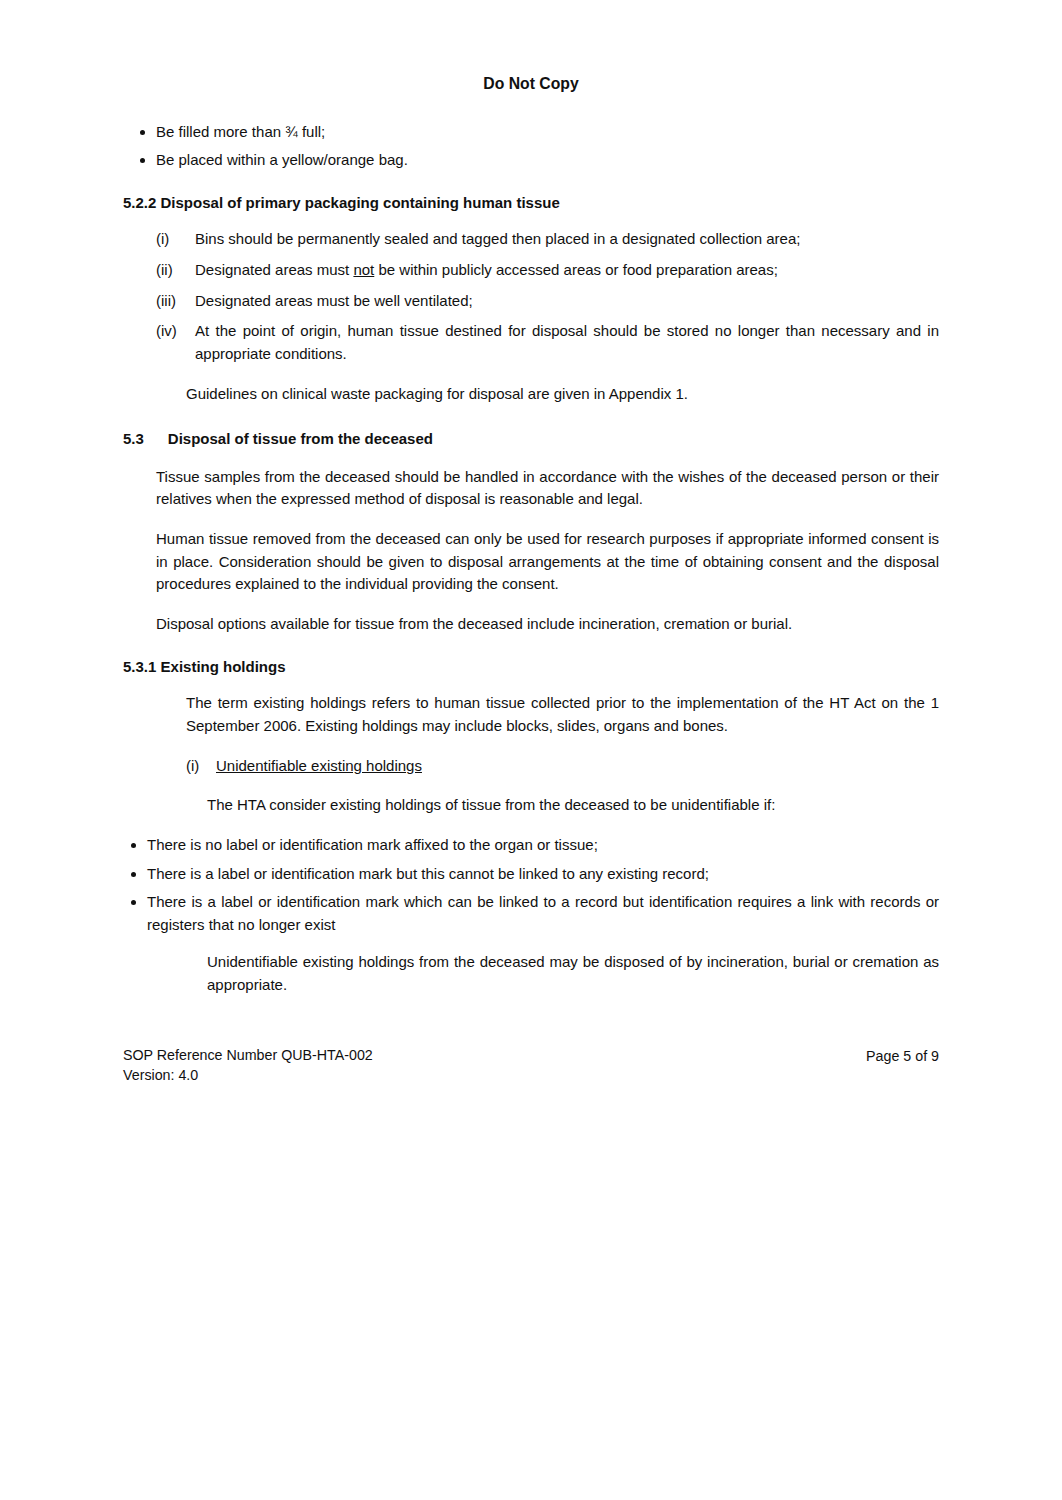Do Not Copy
Be filled more than ¾ full;
Be placed within a yellow/orange bag.
5.2.2 Disposal of primary packaging containing human tissue
Bins should be permanently sealed and tagged then placed in a designated collection area;
Designated areas must not be within publicly accessed areas or food preparation areas;
Designated areas must be well ventilated;
At the point of origin, human tissue destined for disposal should be stored no longer than necessary and in appropriate conditions.
Guidelines on clinical waste packaging for disposal are given in Appendix 1.
5.3 Disposal of tissue from the deceased
Tissue samples from the deceased should be handled in accordance with the wishes of the deceased person or their relatives when the expressed method of disposal is reasonable and legal.
Human tissue removed from the deceased can only be used for research purposes if appropriate informed consent is in place. Consideration should be given to disposal arrangements at the time of obtaining consent and the disposal procedures explained to the individual providing the consent.
Disposal options available for tissue from the deceased include incineration, cremation or burial.
5.3.1 Existing holdings
The term existing holdings refers to human tissue collected prior to the implementation of the HT Act on the 1 September 2006. Existing holdings may include blocks, slides, organs and bones.
(i) Unidentifiable existing holdings
The HTA consider existing holdings of tissue from the deceased to be unidentifiable if:
There is no label or identification mark affixed to the organ or tissue;
There is a label or identification mark but this cannot be linked to any existing record;
There is a label or identification mark which can be linked to a record but identification requires a link with records or registers that no longer exist
Unidentifiable existing holdings from the deceased may be disposed of by incineration, burial or cremation as appropriate.
SOP Reference Number QUB-HTA-002
Version: 4.0
Page 5 of 9